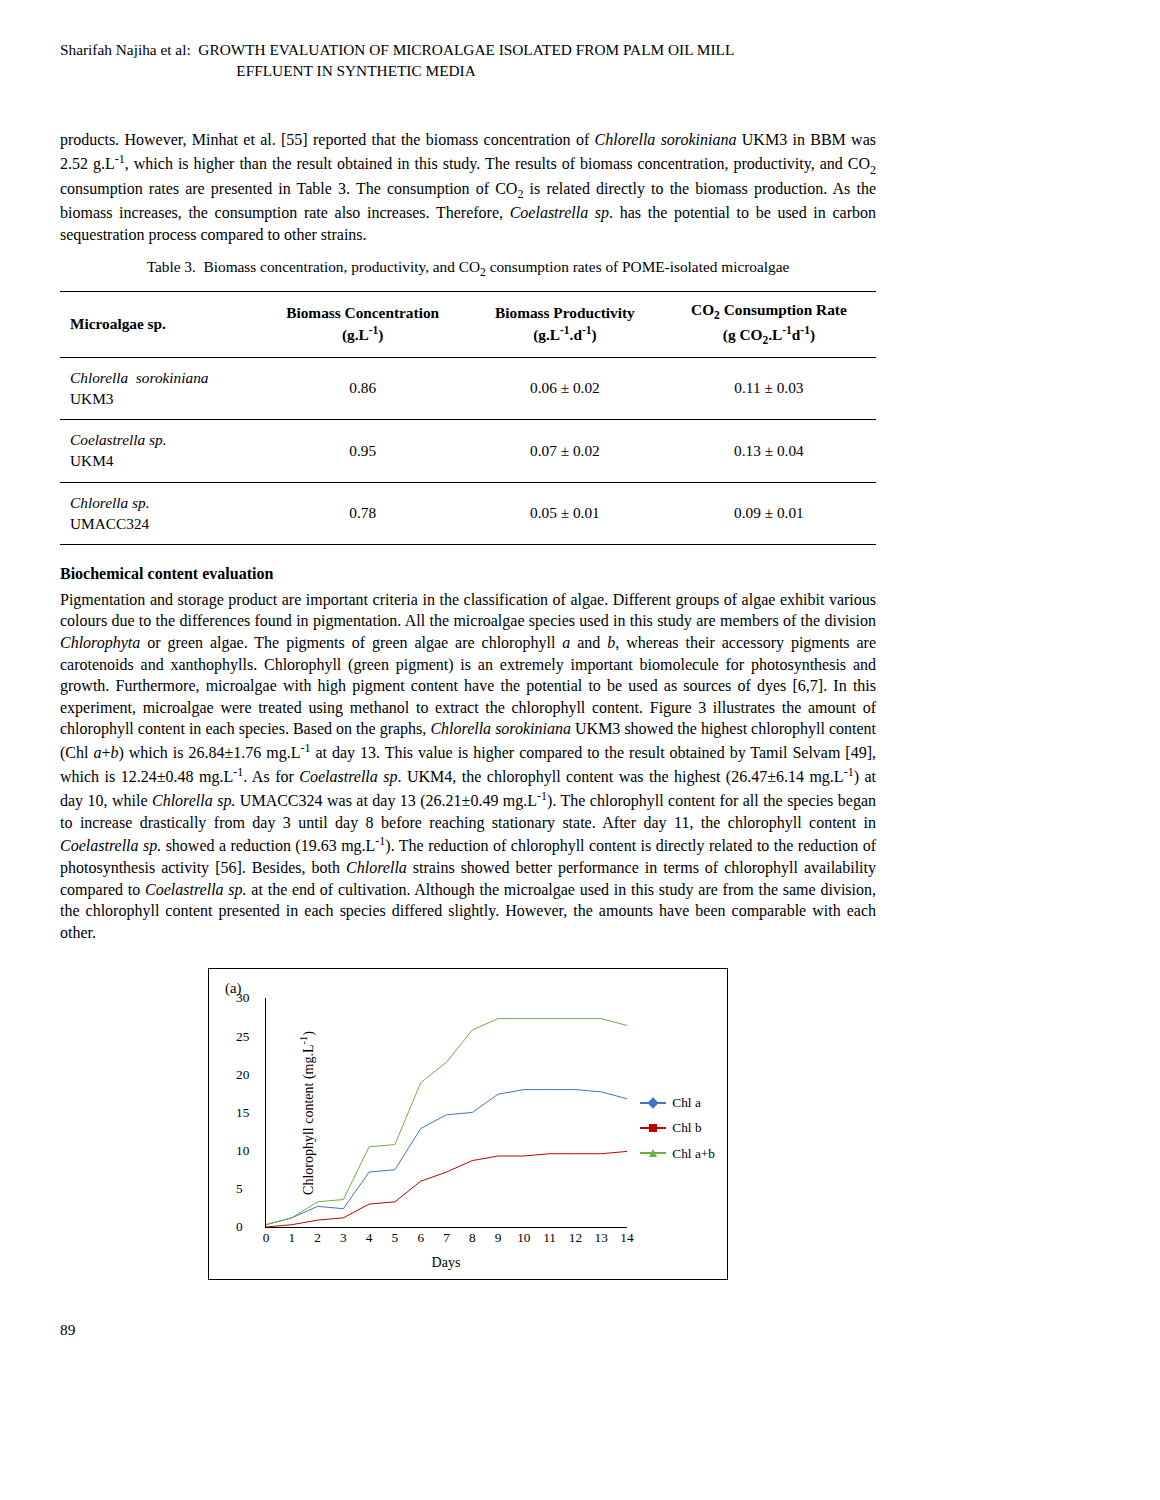Sharifah Najiha et al: Growth Evaluation of Microalgae Isolated from Palm Oil Mill Effluent in Synthetic Media
products. However, Minhat et al. [55] reported that the biomass concentration of Chlorella sorokiniana UKM3 in BBM was 2.52 g.L-1, which is higher than the result obtained in this study. The results of biomass concentration, productivity, and CO2 consumption rates are presented in Table 3. The consumption of CO2 is related directly to the biomass production. As the biomass increases, the consumption rate also increases. Therefore, Coelastrella sp. has the potential to be used in carbon sequestration process compared to other strains.
Table 3. Biomass concentration, productivity, and CO 2 consumption rates of POME-isolated microalgae
| Microalgae sp. | Biomass Concentration (g.L -1 ) | Biomass Productivity (g.L -1 .d -1 ) | CO 2 Consumption Rate (g CO 2 .L -1 d -1 ) |
| --- | --- | --- | --- |
| Chlorella sorokiniana UKM3 | 0.86 | 0.06 ± 0.02 | 0.11 ± 0.03 |
| Coelastrella sp. UKM4 | 0.95 | 0.07 ± 0.02 | 0.13 ± 0.04 |
| Chlorella sp. UMACC324 | 0.78 | 0.05 ± 0.01 | 0.09 ± 0.01 |
Biochemical content evaluation
Pigmentation and storage product are important criteria in the classification of algae. Different groups of algae exhibit various colours due to the differences found in pigmentation. All the microalgae species used in this study are members of the division Chlorophyta or green algae. The pigments of green algae are chlorophyll a and b, whereas their accessory pigments are carotenoids and xanthophylls. Chlorophyll (green pigment) is an extremely important biomolecule for photosynthesis and growth. Furthermore, microalgae with high pigment content have the potential to be used as sources of dyes [6,7]. In this experiment, microalgae were treated using methanol to extract the chlorophyll content. Figure 3 illustrates the amount of chlorophyll content in each species. Based on the graphs, Chlorella sorokiniana UKM3 showed the highest chlorophyll content (Chl a+b) which is 26.84±1.76 mg.L-1 at day 13. This value is higher compared to the result obtained by Tamil Selvam [49], which is 12.24±0.48 mg.L-1. As for Coelastrella sp. UKM4, the chlorophyll content was the highest (26.47±6.14 mg.L-1) at day 10, while Chlorella sp. UMACC324 was at day 13 (26.21±0.49 mg.L-1). The chlorophyll content for all the species began to increase drastically from day 3 until day 8 before reaching stationary state. After day 11, the chlorophyll content in Coelastrella sp. showed a reduction (19.63 mg.L-1). The reduction of chlorophyll content is directly related to the reduction of photosynthesis activity [56]. Besides, both Chlorella strains showed better performance in terms of chlorophyll availability compared to Coelastrella sp. at the end of cultivation. Although the microalgae used in this study are from the same division, the chlorophyll content presented in each species differed slightly. However, the amounts have been comparable with each other.
(a)
Chlorophyll content (mg.L-1)
30
25
20
15
10
5
0
0
1
2
3
4
5
6
7
8
9
10
11
12
13
14
Chl a
Chl b
Chl a+b
Days
89